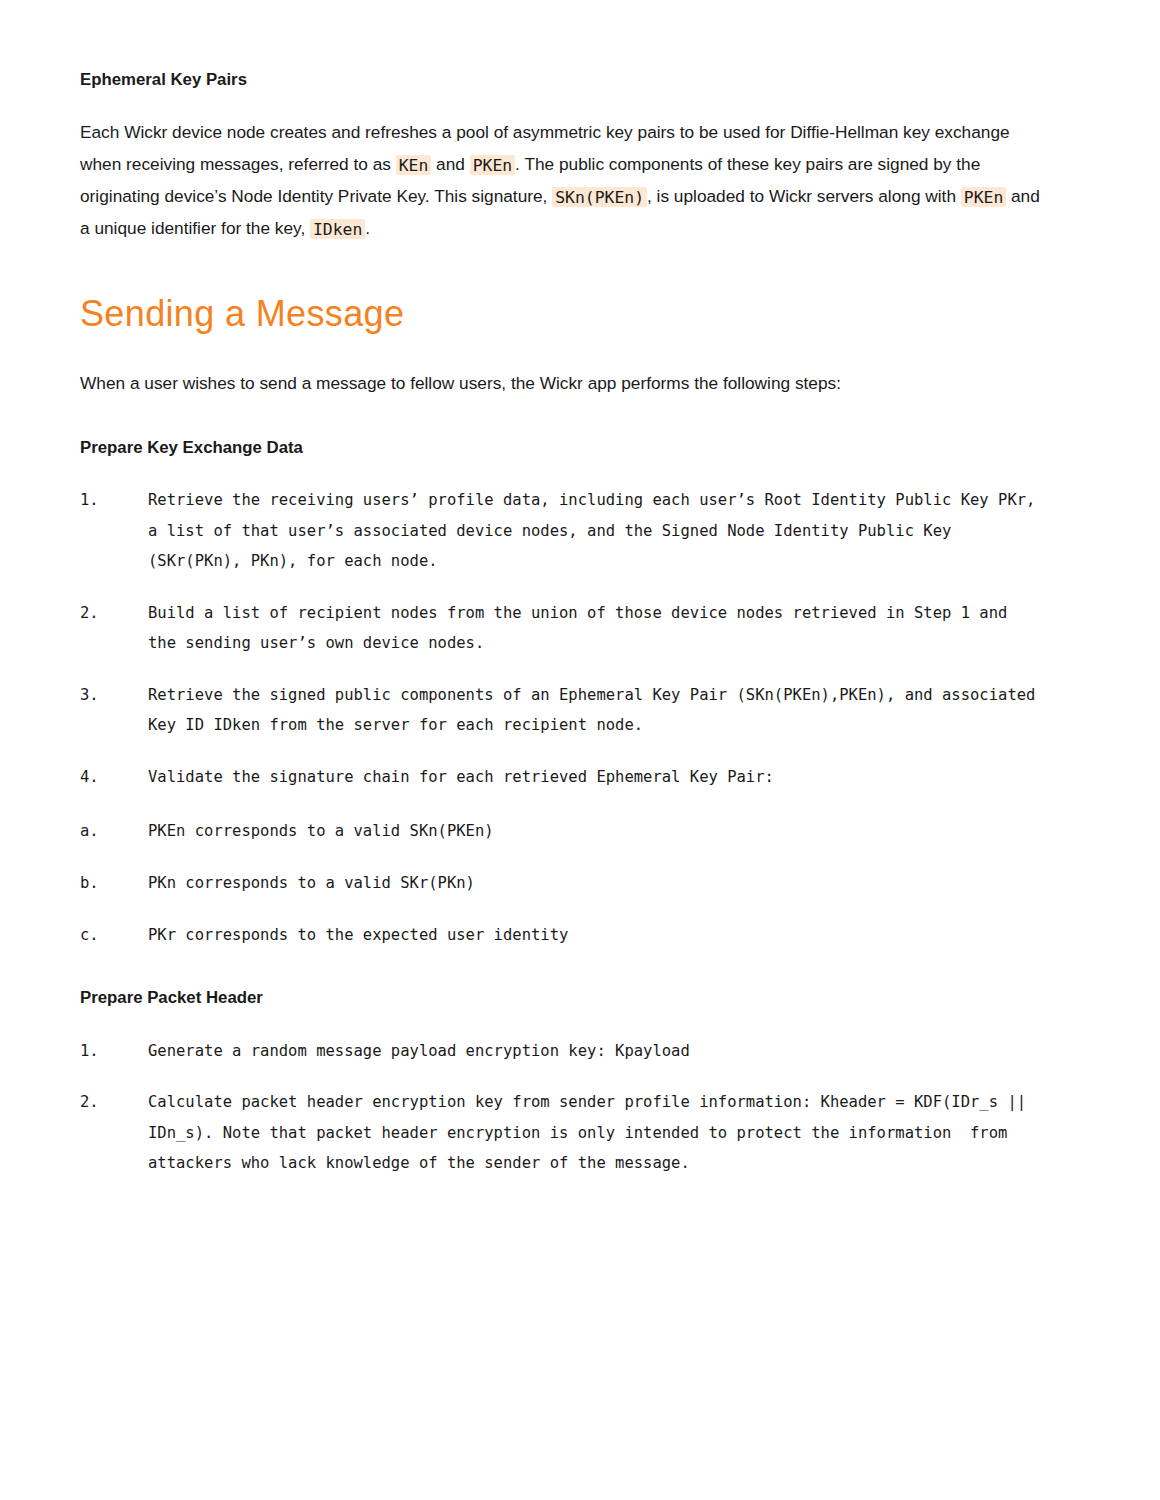Ephemeral Key Pairs
Each Wickr device node creates and refreshes a pool of asymmetric key pairs to be used for Diffie-Hellman key exchange when receiving messages, referred to as KEn and PKEn. The public components of these key pairs are signed by the originating device’s Node Identity Private Key. This signature, SKn(PKEn), is uploaded to Wickr servers along with PKEn and a unique identifier for the key, IDken.
Sending a Message
When a user wishes to send a message to fellow users, the Wickr app performs the following steps:
Prepare Key Exchange Data
Retrieve the receiving users’ profile data, including each user’s Root Identity Public Key PKr, a list of that user’s associated device nodes, and the Signed Node Identity Public Key (SKr(PKn), PKn), for each node.
Build a list of recipient nodes from the union of those device nodes retrieved in Step 1 and the sending user’s own device nodes.
Retrieve the signed public components of an Ephemeral Key Pair (SKn(PKEn),PKEn), and associated Key ID IDken from the server for each recipient node.
Validate the signature chain for each retrieved Ephemeral Key Pair:
PKEn corresponds to a valid SKn(PKEn)
PKn corresponds to a valid SKr(PKn)
PKr corresponds to the expected user identity
Prepare Packet Header
Generate a random message payload encryption key: Kpayload
Calculate packet header encryption key from sender profile information: Kheader = KDF(IDr_s || IDn_s). Note that packet header encryption is only intended to protect the information from attackers who lack knowledge of the sender of the message.